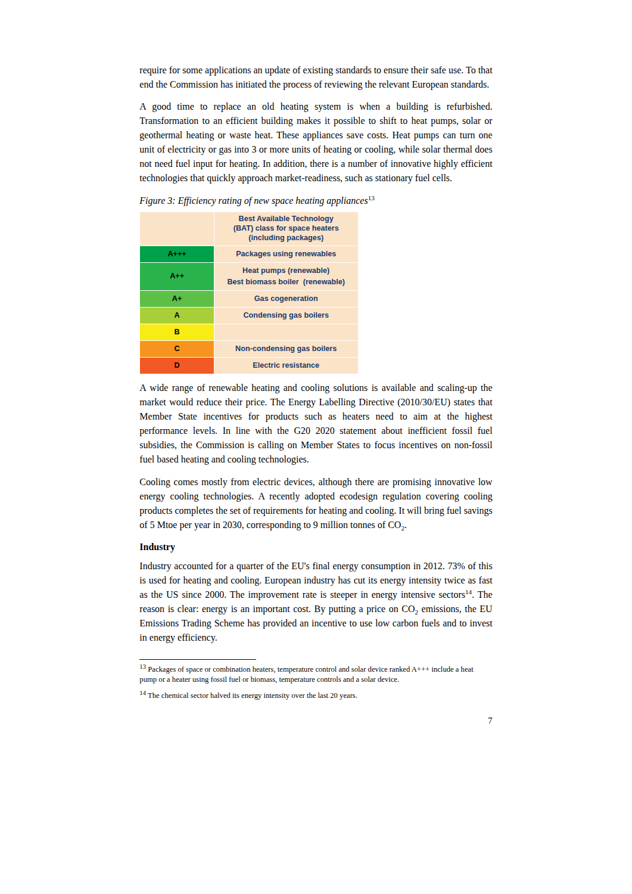require for some applications an update of existing standards to ensure their safe use. To that end the Commission has initiated the process of reviewing the relevant European standards.
A good time to replace an old heating system is when a building is refurbished. Transformation to an efficient building makes it possible to shift to heat pumps, solar or geothermal heating or waste heat. These appliances save costs. Heat pumps can turn one unit of electricity or gas into 3 or more units of heating or cooling, while solar thermal does not need fuel input for heating. In addition, there is a number of innovative highly efficient technologies that quickly approach market-readiness, such as stationary fuel cells.
Figure 3: Efficiency rating of new space heating appliances13
| | Best Available Technology (BAT) class for space heaters (including packages) |
| A+++ | Packages using renewables |
| A++ | Heat pumps (renewable) Best biomass boiler (renewable) |
| A+ | Gas cogeneration |
| A | Condensing gas boilers |
| B | |
| C | Non-condensing gas boilers |
| D | Electric resistance |
A wide range of renewable heating and cooling solutions is available and scaling-up the market would reduce their price. The Energy Labelling Directive (2010/30/EU) states that Member State incentives for products such as heaters need to aim at the highest performance levels. In line with the G20 2020 statement about inefficient fossil fuel subsidies, the Commission is calling on Member States to focus incentives on non-fossil fuel based heating and cooling technologies.
Cooling comes mostly from electric devices, although there are promising innovative low energy cooling technologies. A recently adopted ecodesign regulation covering cooling products completes the set of requirements for heating and cooling. It will bring fuel savings of 5 Mtoe per year in 2030, corresponding to 9 million tonnes of CO2.
Industry
Industry accounted for a quarter of the EU's final energy consumption in 2012. 73% of this is used for heating and cooling. European industry has cut its energy intensity twice as fast as the US since 2000. The improvement rate is steeper in energy intensive sectors14. The reason is clear: energy is an important cost. By putting a price on CO2 emissions, the EU Emissions Trading Scheme has provided an incentive to use low carbon fuels and to invest in energy efficiency.
13 Packages of space or combination heaters, temperature control and solar device ranked A+++ include a heat pump or a heater using fossil fuel or biomass, temperature controls and a solar device.
14 The chemical sector halved its energy intensity over the last 20 years.
7